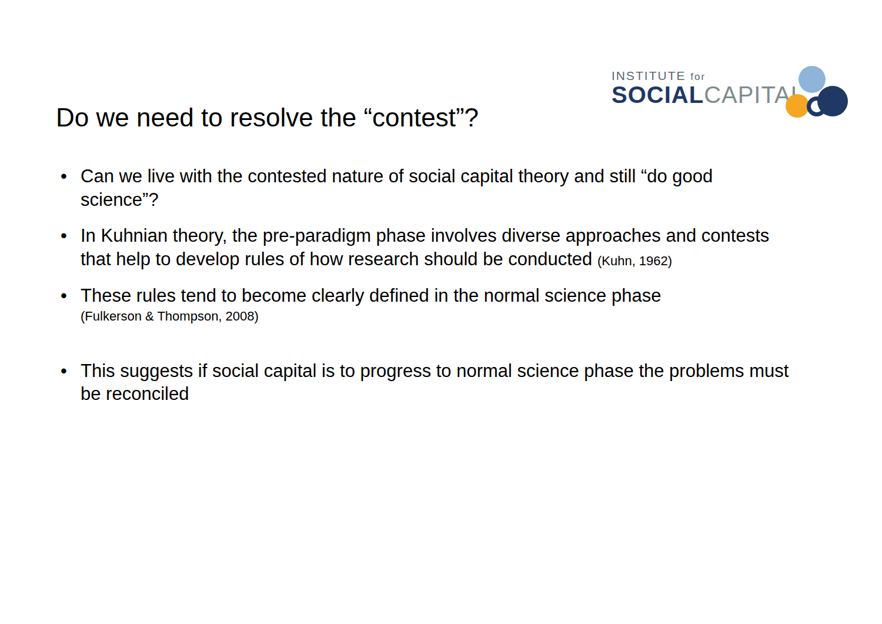INSTITUTE for
SOCIAL CAPITAL
Do we need to resolve the “contest”?
Can we live with the contested nature of social capital theory and still “do good science”?
In Kuhnian theory, the pre-paradigm phase involves diverse approaches and contests that help to develop rules of how research should be conducted (Kuhn, 1962)
These rules tend to become clearly defined in the normal science phase (Fulkerson & Thompson, 2008)
This suggests if social capital is to progress to normal science phase the problems must be reconciled